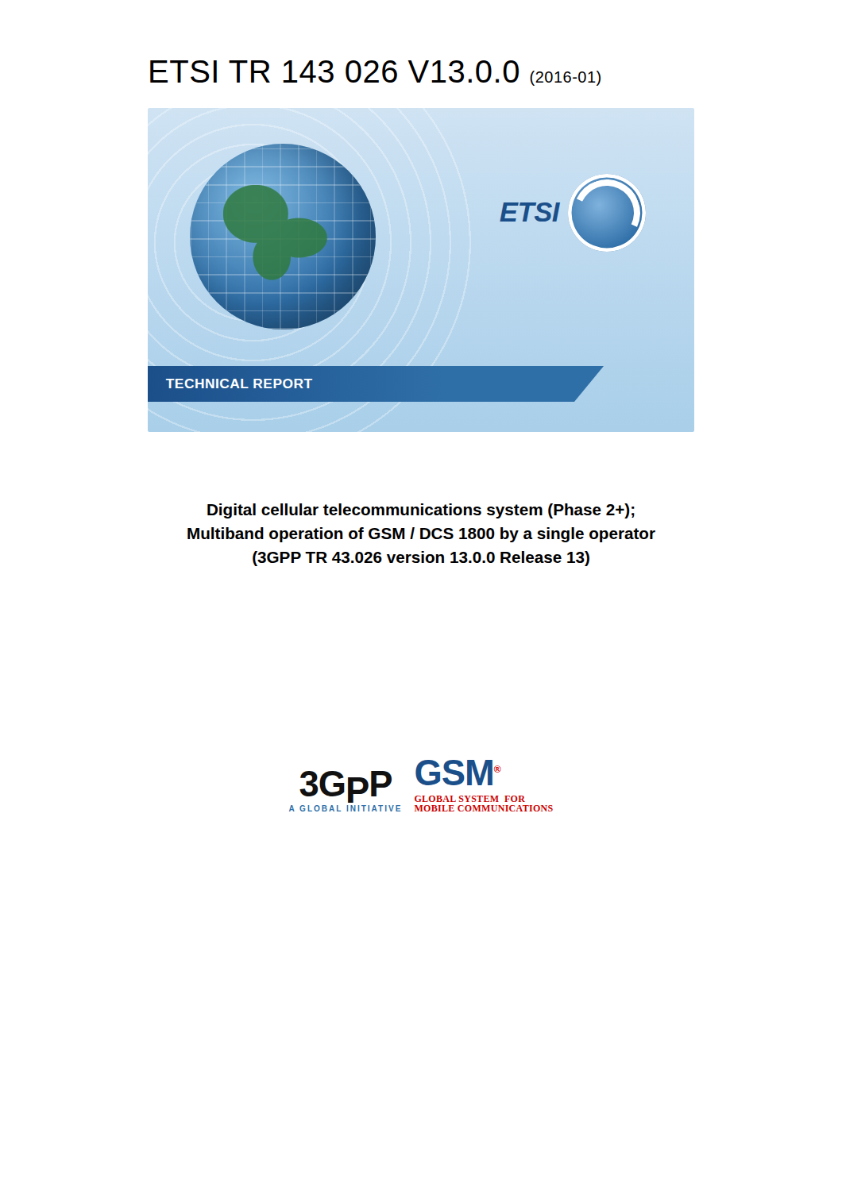ETSI TR 143 026 V13.0.0 (2016-01)
ETSI
TECHNICAL REPORT
Digital cellular telecommunications system (Phase 2+);
Multiband operation of GSM / DCS 1800 by a single operator
(3GPP TR 43.026 version 13.0.0 Release 13)
3GPP
A GLOBAL INITIATIVE
GSM®
GLOBAL SYSTEM FORMOBILE COMMUNICATIONS